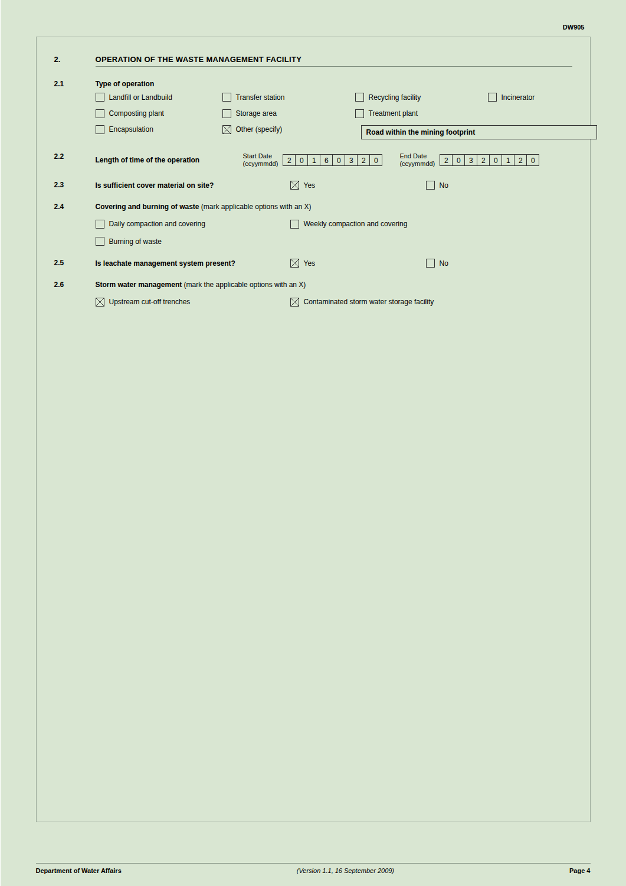DW905
2.
OPERATION OF THE WASTE MANAGEMENT FACILITY
2.1
Type of operation
Landfill or Landbuild
Transfer station
Recycling facility
Incinerator
Composting plant
Storage area
Treatment plant
Encapsulation
Other (specify)
Road within the mining footprint
2.2
Length of time of the operation
Start Date
(ccyymmdd)
20160320
End Date
(ccyymmdd)
20320120
2.3
Is sufficient cover material on site?
Yes
No
2.4
Covering and burning of waste (mark applicable options with an X)
Daily compaction and covering
Weekly compaction and covering
Burning of waste
2.5
Is leachate management system present?
Yes
No
2.6
Storm water management (mark the applicable options with an X)
Upstream cut-off trenches
Contaminated storm water storage facility
Department of Water Affairs
(Version 1.1, 16 September 2009)
Page 4